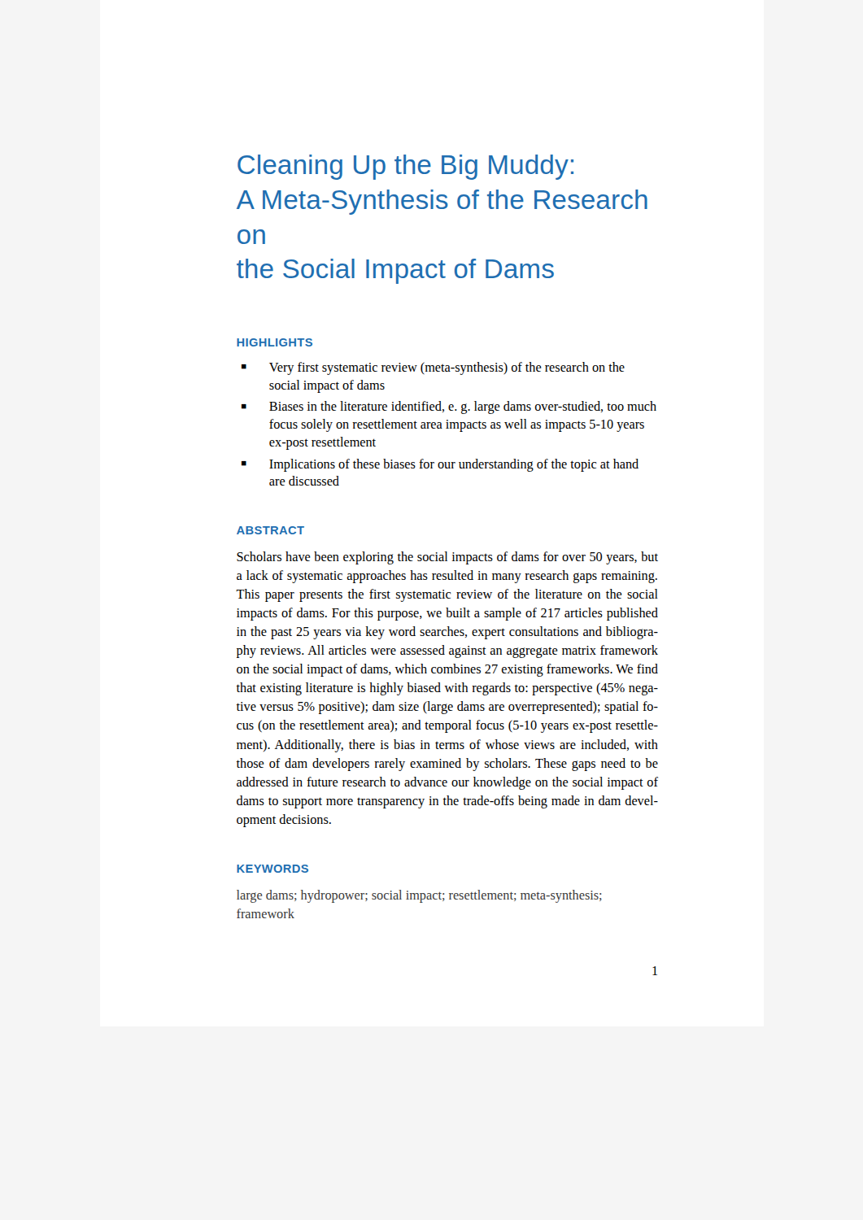Cleaning Up the Big Muddy:
A Meta-Synthesis of the Research on
the Social Impact of Dams
HIGHLIGHTS
Very first systematic review (meta-synthesis) of the research on the social impact of dams
Biases in the literature identified, e. g. large dams over-studied, too much focus solely on resettlement area impacts as well as impacts 5-10 years ex-post resettlement
Implications of these biases for our understanding of the topic at hand are discussed
ABSTRACT
Scholars have been exploring the social impacts of dams for over 50 years, but a lack of systematic approaches has resulted in many research gaps remaining. This paper presents the first systematic review of the literature on the social impacts of dams. For this purpose, we built a sample of 217 articles published in the past 25 years via key word searches, expert consultations and bibliography reviews. All articles were assessed against an aggregate matrix framework on the social impact of dams, which combines 27 existing frameworks. We find that existing literature is highly biased with regards to: perspective (45% negative versus 5% positive); dam size (large dams are overrepresented); spatial focus (on the resettlement area); and temporal focus (5-10 years ex-post resettlement). Additionally, there is bias in terms of whose views are included, with those of dam developers rarely examined by scholars. These gaps need to be addressed in future research to advance our knowledge on the social impact of dams to support more transparency in the trade-offs being made in dam development decisions.
KEYWORDS
large dams; hydropower; social impact; resettlement; meta-synthesis; framework
1